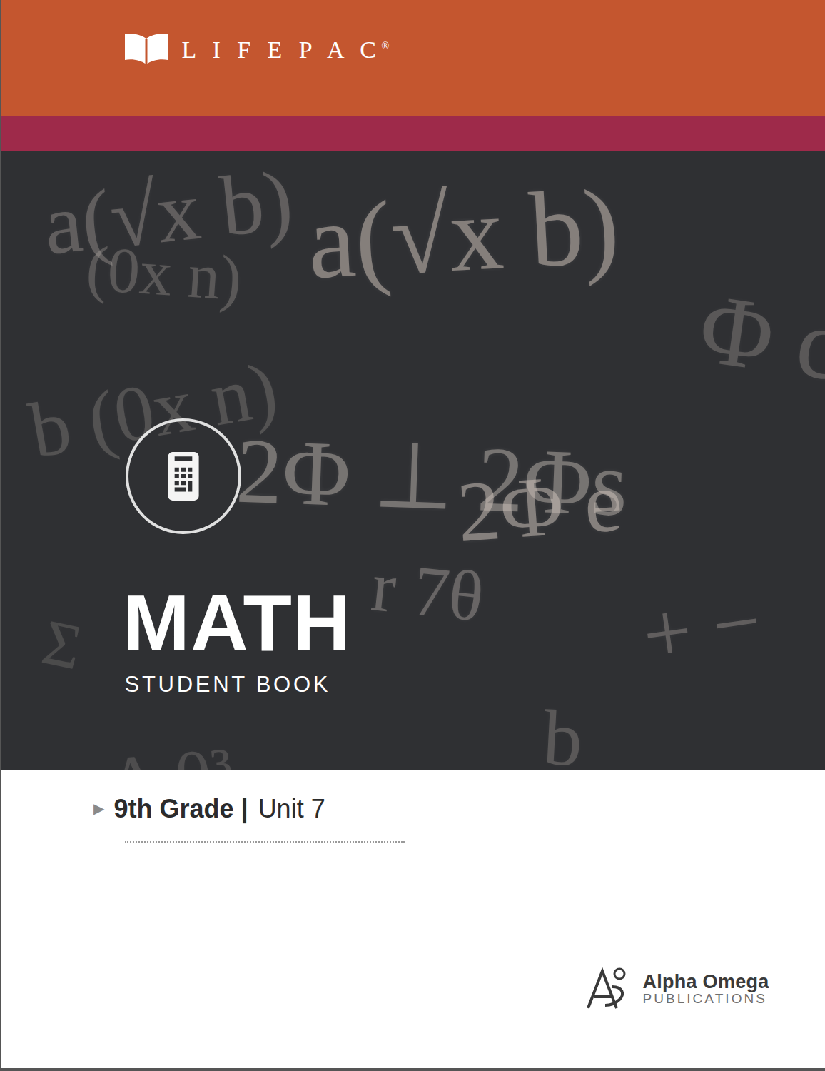L I F E P A C®
a(√x b) a(√x b) (0x n) b (0x n) 2Φ ⊥ 2Φs 2Φ e r 7θ + − b Λ 0³ Φ c Σ
MATH
STUDENT BOOK
▶ 9th Grade | Unit 7
Alpha Omega
PUBLICATIONS